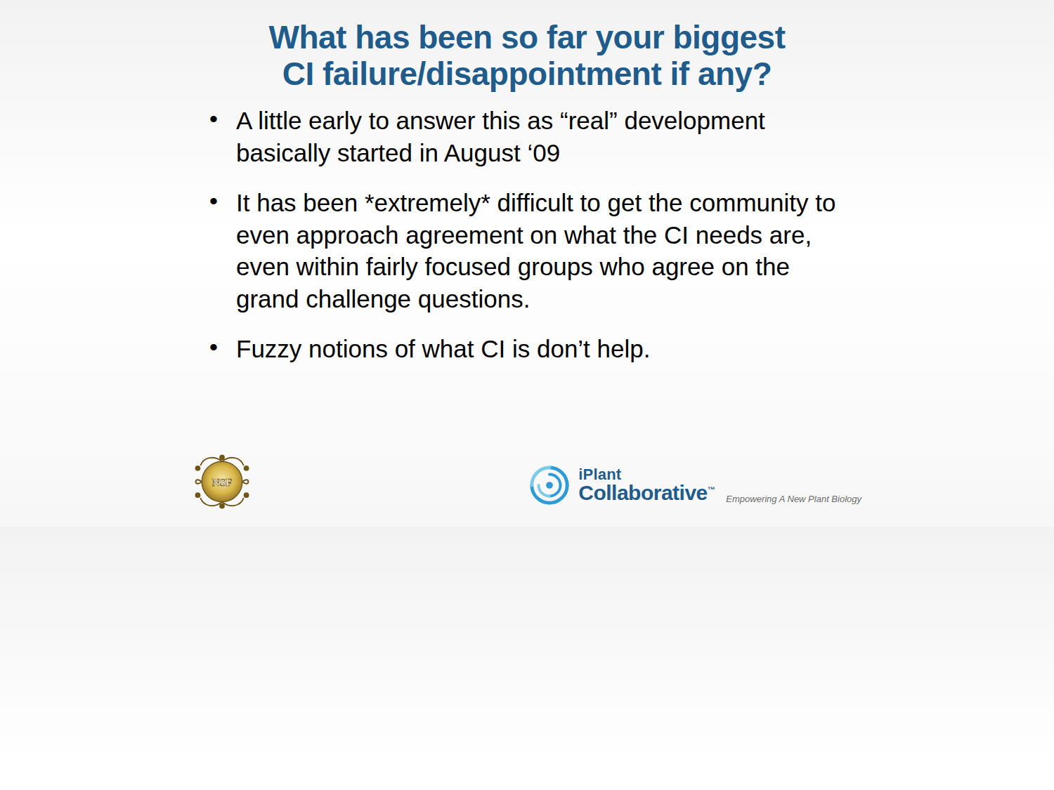What has been so far your biggest
CI failure/disappointment if any?
A little early to answer this as “real” development basically started in August ‘09
It has been *extremely* difficult to get the community to even approach agreement on what the CI needs are, even within fairly focused groups who agree on the grand challenge questions.
Fuzzy notions of what CI is don’t help.
NSF
iPlant
Collaborative™
Empowering A New Plant Biology